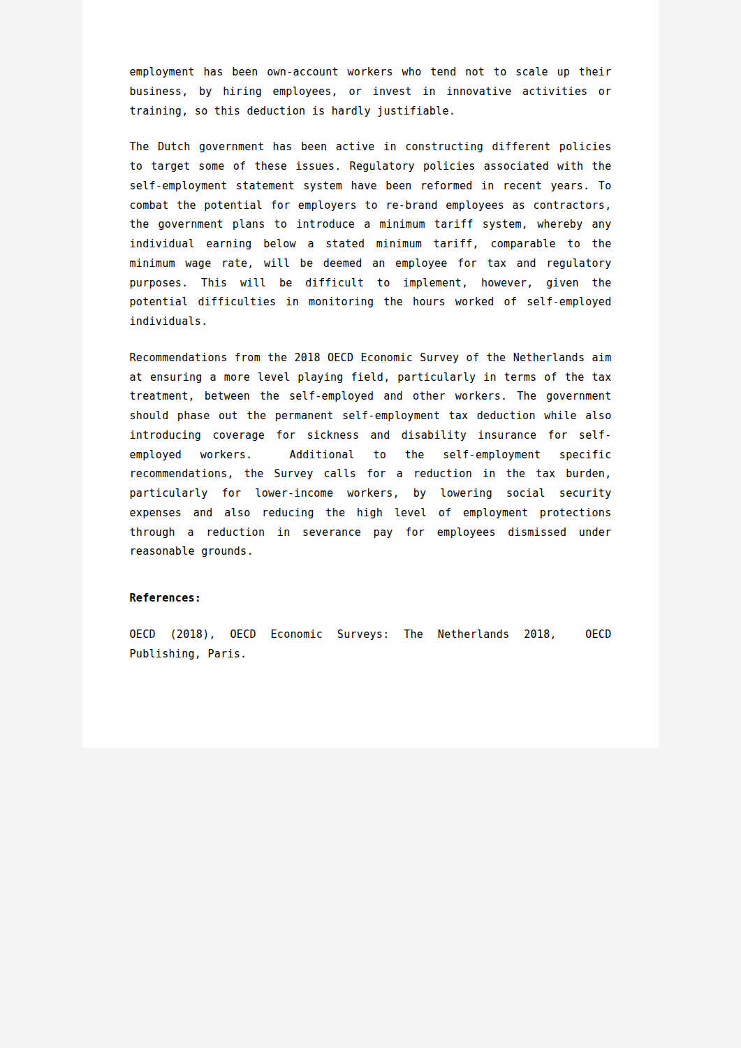employment has been own-account workers who tend not to scale up their business, by hiring employees, or invest in innovative activities or training, so this deduction is hardly justifiable.
The Dutch government has been active in constructing different policies to target some of these issues. Regulatory policies associated with the self-employment statement system have been reformed in recent years. To combat the potential for employers to re-brand employees as contractors, the government plans to introduce a minimum tariff system, whereby any individual earning below a stated minimum tariff, comparable to the minimum wage rate, will be deemed an employee for tax and regulatory purposes. This will be difficult to implement, however, given the potential difficulties in monitoring the hours worked of self-employed individuals.
Recommendations from the 2018 OECD Economic Survey of the Netherlands aim at ensuring a more level playing field, particularly in terms of the tax treatment, between the self-employed and other workers. The government should phase out the permanent self-employment tax deduction while also introducing coverage for sickness and disability insurance for self-employed workers. Additional to the self-employment specific recommendations, the Survey calls for a reduction in the tax burden, particularly for lower-income workers, by lowering social security expenses and also reducing the high level of employment protections through a reduction in severance pay for employees dismissed under reasonable grounds.
References:
OECD (2018), OECD Economic Surveys: The Netherlands 2018, OECD Publishing, Paris.